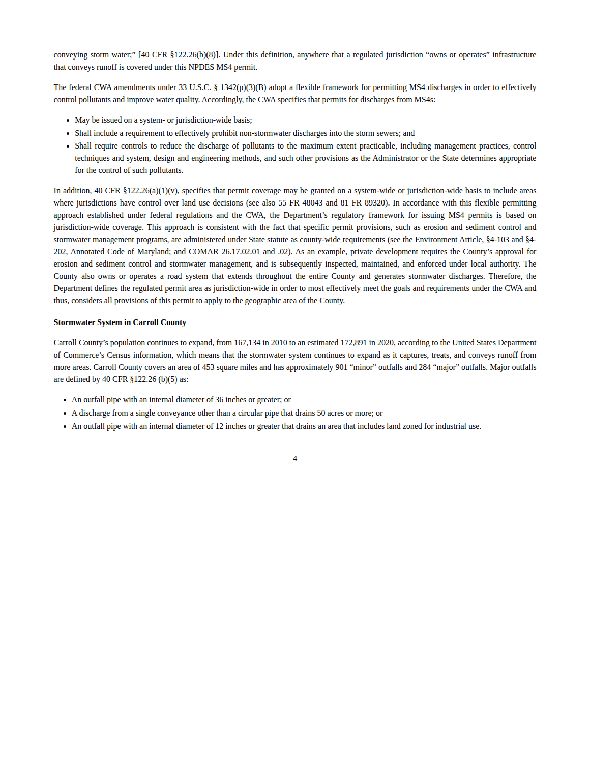conveying storm water;” [40 CFR §122.26(b)(8)]. Under this definition, anywhere that a regulated jurisdiction “owns or operates” infrastructure that conveys runoff is covered under this NPDES MS4 permit.
The federal CWA amendments under 33 U.S.C. § 1342(p)(3)(B) adopt a flexible framework for permitting MS4 discharges in order to effectively control pollutants and improve water quality. Accordingly, the CWA specifies that permits for discharges from MS4s:
May be issued on a system- or jurisdiction-wide basis;
Shall include a requirement to effectively prohibit non-stormwater discharges into the storm sewers; and
Shall require controls to reduce the discharge of pollutants to the maximum extent practicable, including management practices, control techniques and system, design and engineering methods, and such other provisions as the Administrator or the State determines appropriate for the control of such pollutants.
In addition, 40 CFR §122.26(a)(1)(v), specifies that permit coverage may be granted on a system-wide or jurisdiction-wide basis to include areas where jurisdictions have control over land use decisions (see also 55 FR 48043 and 81 FR 89320). In accordance with this flexible permitting approach established under federal regulations and the CWA, the Department’s regulatory framework for issuing MS4 permits is based on jurisdiction-wide coverage. This approach is consistent with the fact that specific permit provisions, such as erosion and sediment control and stormwater management programs, are administered under State statute as county-wide requirements (see the Environment Article, §4-103 and §4-202, Annotated Code of Maryland; and COMAR 26.17.02.01 and .02). As an example, private development requires the County’s approval for erosion and sediment control and stormwater management, and is subsequently inspected, maintained, and enforced under local authority. The County also owns or operates a road system that extends throughout the entire County and generates stormwater discharges. Therefore, the Department defines the regulated permit area as jurisdiction-wide in order to most effectively meet the goals and requirements under the CWA and thus, considers all provisions of this permit to apply to the geographic area of the County.
Stormwater System in Carroll County
Carroll County’s population continues to expand, from 167,134 in 2010 to an estimated 172,891 in 2020, according to the United States Department of Commerce’s Census information, which means that the stormwater system continues to expand as it captures, treats, and conveys runoff from more areas. Carroll County covers an area of 453 square miles and has approximately 901 “minor” outfalls and 284 “major” outfalls. Major outfalls are defined by 40 CFR §122.26 (b)(5) as:
An outfall pipe with an internal diameter of 36 inches or greater; or
A discharge from a single conveyance other than a circular pipe that drains 50 acres or more; or
An outfall pipe with an internal diameter of 12 inches or greater that drains an area that includes land zoned for industrial use.
4